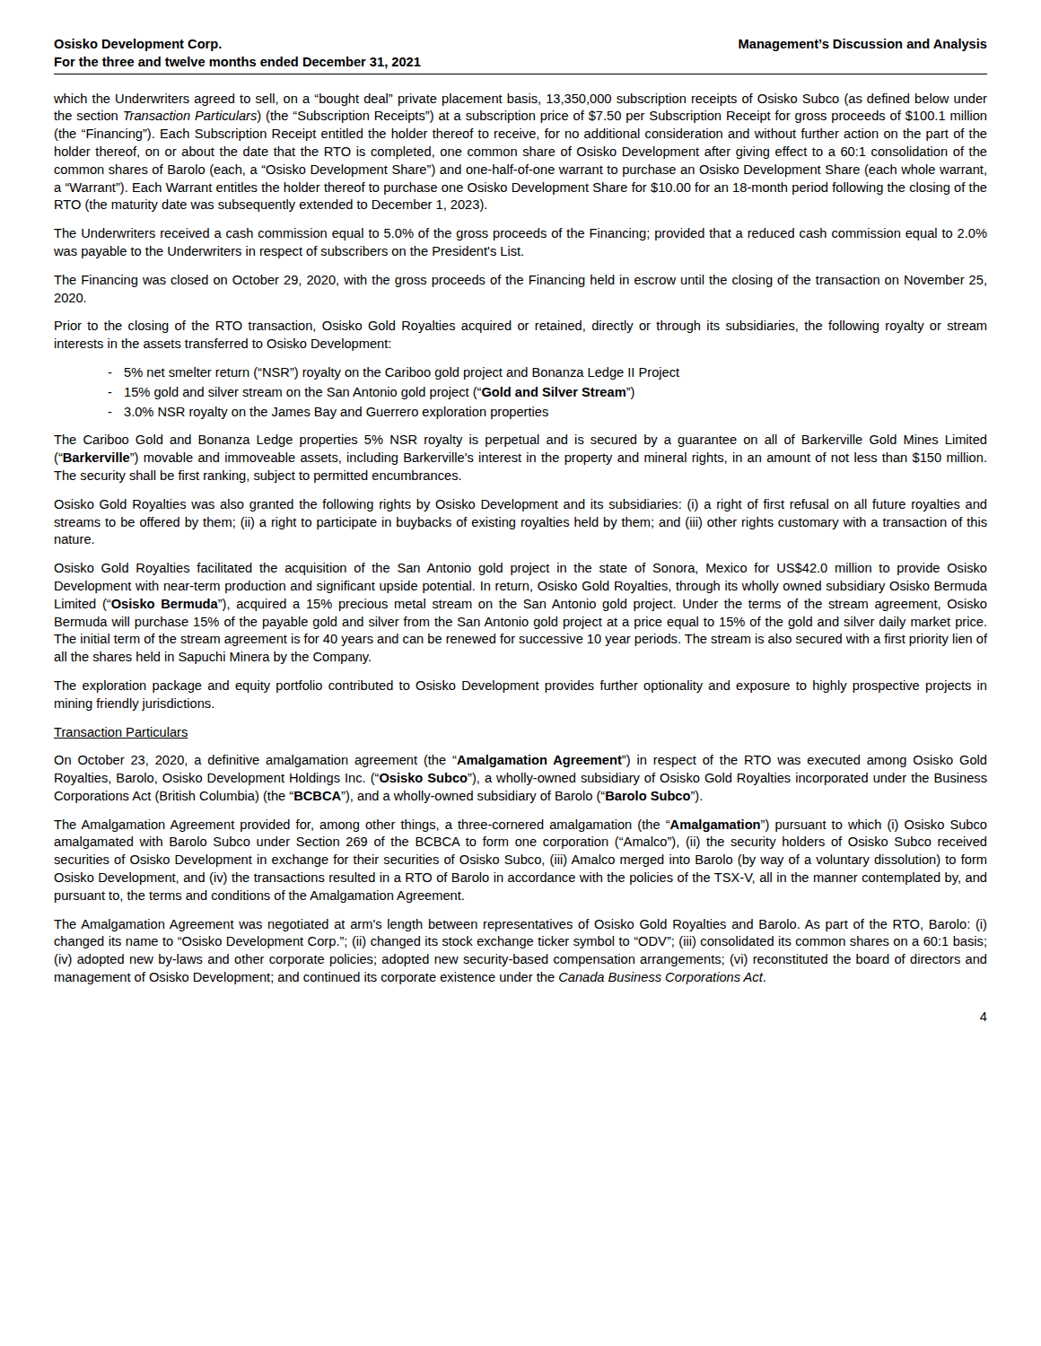Osisko Development Corp.
For the three and twelve months ended December 31, 2021
Management’s Discussion and Analysis
which the Underwriters agreed to sell, on a “bought deal” private placement basis, 13,350,000 subscription receipts of Osisko Subco (as defined below under the section Transaction Particulars) (the “Subscription Receipts”) at a subscription price of $7.50 per Subscription Receipt for gross proceeds of $100.1 million (the “Financing”). Each Subscription Receipt entitled the holder thereof to receive, for no additional consideration and without further action on the part of the holder thereof, on or about the date that the RTO is completed, one common share of Osisko Development after giving effect to a 60:1 consolidation of the common shares of Barolo (each, a “Osisko Development Share”) and one-half-of-one warrant to purchase an Osisko Development Share (each whole warrant, a “Warrant”). Each Warrant entitles the holder thereof to purchase one Osisko Development Share for $10.00 for an 18-month period following the closing of the RTO (the maturity date was subsequently extended to December 1, 2023).
The Underwriters received a cash commission equal to 5.0% of the gross proceeds of the Financing; provided that a reduced cash commission equal to 2.0% was payable to the Underwriters in respect of subscribers on the President's List.
The Financing was closed on October 29, 2020, with the gross proceeds of the Financing held in escrow until the closing of the transaction on November 25, 2020.
Prior to the closing of the RTO transaction, Osisko Gold Royalties acquired or retained, directly or through its subsidiaries, the following royalty or stream interests in the assets transferred to Osisko Development:
5% net smelter return (“NSR”) royalty on the Cariboo gold project and Bonanza Ledge II Project
15% gold and silver stream on the San Antonio gold project (“Gold and Silver Stream”)
3.0% NSR royalty on the James Bay and Guerrero exploration properties
The Cariboo Gold and Bonanza Ledge properties 5% NSR royalty is perpetual and is secured by a guarantee on all of Barkerville Gold Mines Limited (“Barkerville”) movable and immoveable assets, including Barkerville's interest in the property and mineral rights, in an amount of not less than $150 million. The security shall be first ranking, subject to permitted encumbrances.
Osisko Gold Royalties was also granted the following rights by Osisko Development and its subsidiaries: (i) a right of first refusal on all future royalties and streams to be offered by them; (ii) a right to participate in buybacks of existing royalties held by them; and (iii) other rights customary with a transaction of this nature.
Osisko Gold Royalties facilitated the acquisition of the San Antonio gold project in the state of Sonora, Mexico for US$42.0 million to provide Osisko Development with near-term production and significant upside potential. In return, Osisko Gold Royalties, through its wholly owned subsidiary Osisko Bermuda Limited (“Osisko Bermuda”), acquired a 15% precious metal stream on the San Antonio gold project. Under the terms of the stream agreement, Osisko Bermuda will purchase 15% of the payable gold and silver from the San Antonio gold project at a price equal to 15% of the gold and silver daily market price. The initial term of the stream agreement is for 40 years and can be renewed for successive 10 year periods. The stream is also secured with a first priority lien of all the shares held in Sapuchi Minera by the Company.
The exploration package and equity portfolio contributed to Osisko Development provides further optionality and exposure to highly prospective projects in mining friendly jurisdictions.
Transaction Particulars
On October 23, 2020, a definitive amalgamation agreement (the “Amalgamation Agreement”) in respect of the RTO was executed among Osisko Gold Royalties, Barolo, Osisko Development Holdings Inc. (“Osisko Subco”), a wholly-owned subsidiary of Osisko Gold Royalties incorporated under the Business Corporations Act (British Columbia) (the “BCBCA”), and a wholly-owned subsidiary of Barolo (“Barolo Subco”).
The Amalgamation Agreement provided for, among other things, a three-cornered amalgamation (the “Amalgamation”) pursuant to which (i) Osisko Subco amalgamated with Barolo Subco under Section 269 of the BCBCA to form one corporation (“Amalco”), (ii) the security holders of Osisko Subco received securities of Osisko Development in exchange for their securities of Osisko Subco, (iii) Amalco merged into Barolo (by way of a voluntary dissolution) to form Osisko Development, and (iv) the transactions resulted in a RTO of Barolo in accordance with the policies of the TSX-V, all in the manner contemplated by, and pursuant to, the terms and conditions of the Amalgamation Agreement.
The Amalgamation Agreement was negotiated at arm's length between representatives of Osisko Gold Royalties and Barolo. As part of the RTO, Barolo: (i) changed its name to “Osisko Development Corp.”; (ii) changed its stock exchange ticker symbol to “ODV”; (iii) consolidated its common shares on a 60:1 basis; (iv) adopted new by-laws and other corporate policies; adopted new security-based compensation arrangements; (vi) reconstituted the board of directors and management of Osisko Development; and continued its corporate existence under the Canada Business Corporations Act.
4